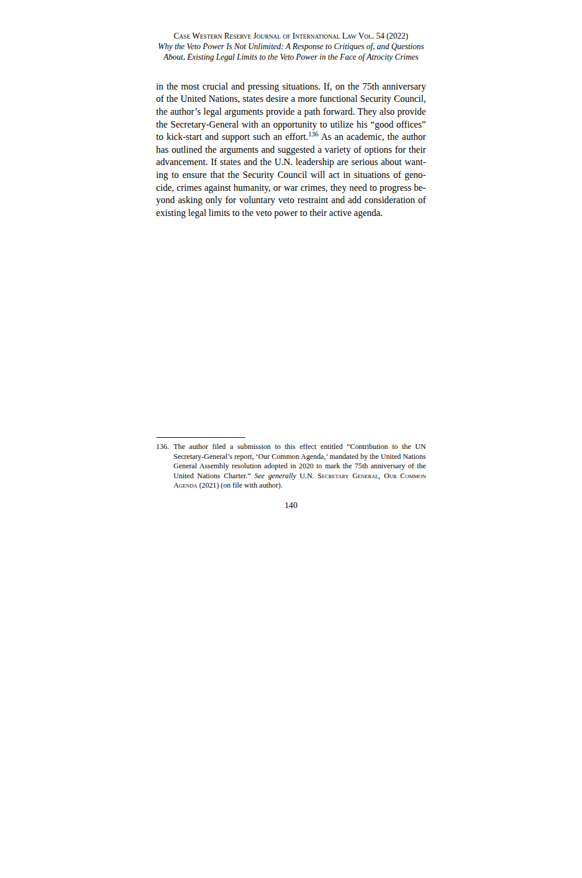Case Western Reserve Journal of International Law Vol. 54 (2022)
Why the Veto Power Is Not Unlimited: A Response to Critiques of, and Questions
About, Existing Legal Limits to the Veto Power in the Face of Atrocity Crimes
in the most crucial and pressing situations. If, on the 75th anniversary of the United Nations, states desire a more functional Security Council, the author’s legal arguments provide a path forward. They also provide the Secretary-General with an opportunity to utilize his “good offices” to kick-start and support such an effort.136 As an academic, the author has outlined the arguments and suggested a variety of options for their advancement. If states and the U.N. leadership are serious about wanting to ensure that the Security Council will act in situations of genocide, crimes against humanity, or war crimes, they need to progress beyond asking only for voluntary veto restraint and add consideration of existing legal limits to the veto power to their active agenda.
136. The author filed a submission to this effect entitled “Contribution to the UN Secretary-General’s report, ‘Our Common Agenda,’ mandated by the United Nations General Assembly resolution adopted in 2020 to mark the 75th anniversary of the United Nations Charter.” See generally U.N. Secretary General, Our Common Agenda (2021) (on file with author).
140